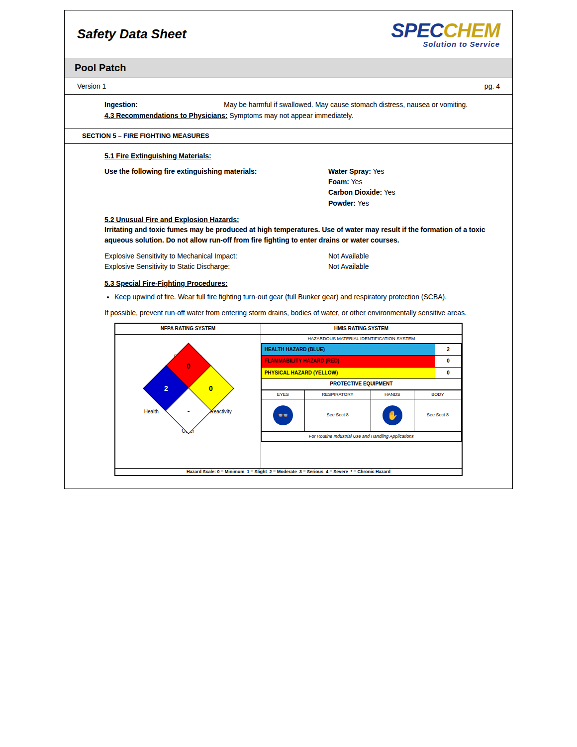Safety Data Sheet
SPEC CHEM
Solution to Service
Pool Patch
Version 1 pg. 4
Ingestion:
May be harmful if swallowed. May cause stomach distress, nausea or vomiting.
4.3 Recommendations to Physicians: Symptoms may not appear immediately.
SECTION 5 – FIRE FIGHTING MEASURES
5.1 Fire Extinguishing Materials:
Use the following fire extinguishing materials:
Water Spray: Yes
Foam: Yes
Carbon Dioxide: Yes
Powder: Yes
5.2 Unusual Fire and Explosion Hazards:
Irritating and toxic fumes may be produced at high temperatures. Use of water may result if the formation of a toxic aqueous solution. Do not allow run-off from fire fighting to enter drains or water courses.
Explosive Sensitivity to Mechanical Impact:
Not Available
Explosive Sensitivity to Static Discharge:
Not Available
5.3 Special Fire-Fighting Procedures:
Keep upwind of fire. Wear full fire fighting turn-out gear (full Bunker gear) and respiratory protection (SCBA).
If possible, prevent run-off water from entering storm drains, bodies of water, or other environmentally sensitive areas.
| NFPA RATING SYSTEM Flammability Health Reactivity Other 0 2 0 - | HMIS RATING SYSTEM HAZARDOUS MATERIAL IDENTIFICATION SYSTEM / HEALTH HAZARD (BLUE) / 2 / / FLAMMABILITY HAZARD (RED) / 0 / / PHYSICAL HAZARD (YELLOW) / 0 / PROTECTIVE EQUIPMENT / EYES / RESPIRATORY / HANDS / BODY / / 👓 / See Sect 8 / ✋ / See Sect 8 / For Routine Industrial Use and Handling Applications |
| Hazard Scale: 0 = Minimum 1 = Slight 2 = Moderate 3 = Serious 4 = Severe * = Chronic Hazard |